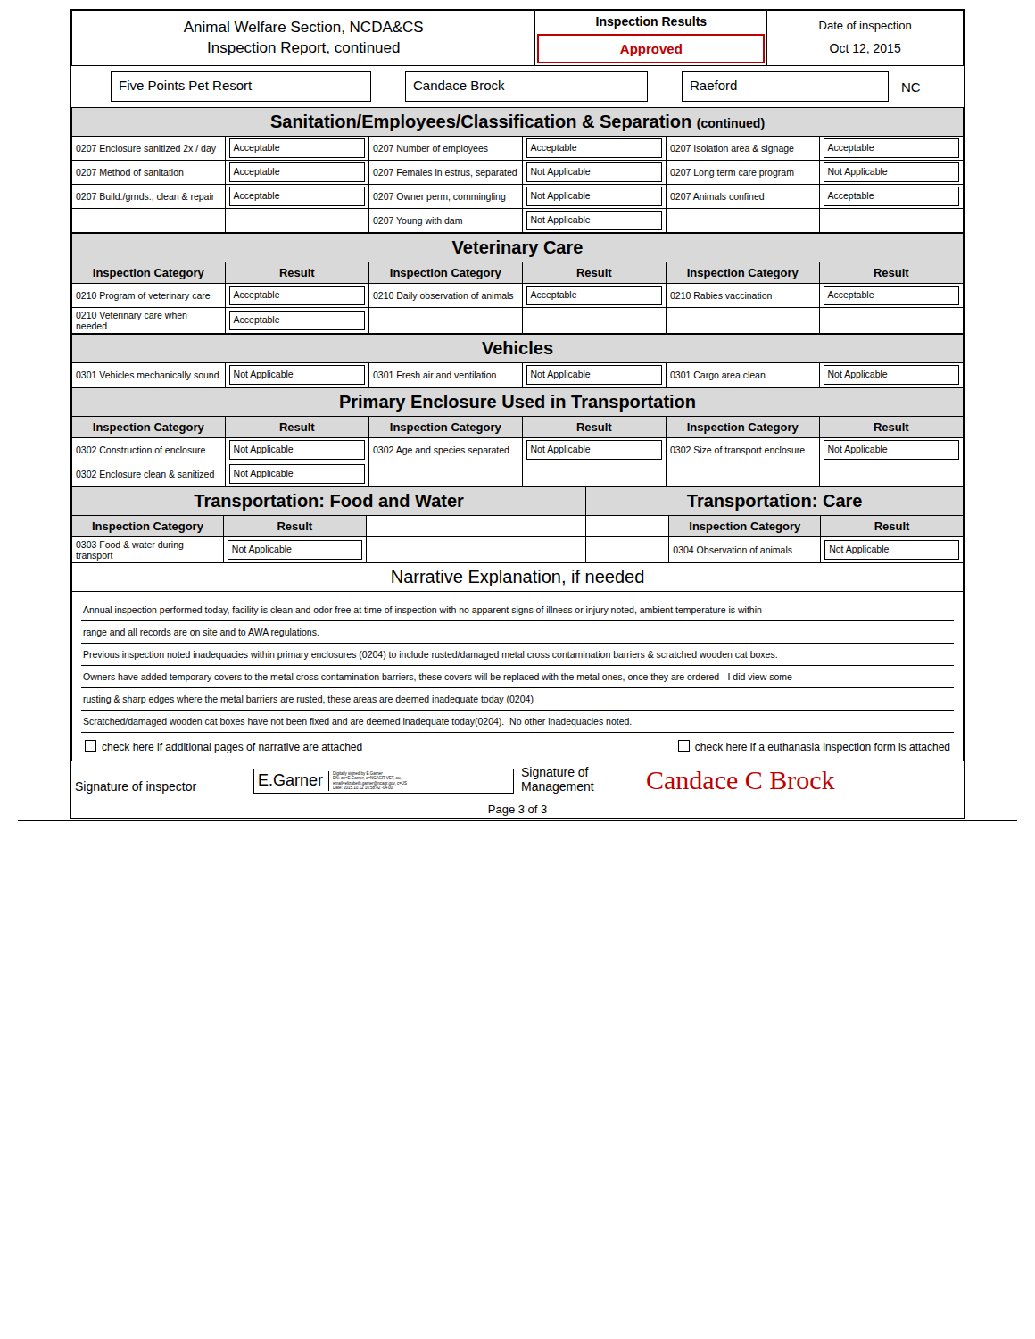| Animal Welfare Section, NCDA&CS Inspection Report, continued | Inspection Results Approved | Date of inspection Oct 12, 2015 |
| | Five Points Pet Resort | | Candace Brock | | Raeford | NC |
| Sanitation/Employees/Classification & Separation (continued) |
| 0207 Enclosure sanitized 2x / day | Acceptable | 0207 Number of employees | Acceptable | 0207 Isolation area & signage | Acceptable |
| 0207 Method of sanitation | Acceptable | 0207 Females in estrus, separated | Not Applicable | 0207 Long term care program | Not Applicable |
| 0207 Build./grnds., clean & repair | Acceptable | 0207 Owner perm, commingling | Not Applicable | 0207 Animals confined | Acceptable |
| | | 0207 Young with dam | Not Applicable | | |
| Veterinary Care |
| Inspection Category | Result | Inspection Category | Result | Inspection Category | Result |
| 0210 Program of veterinary care | Acceptable | 0210 Daily observation of animals | Acceptable | 0210 Rabies vaccination | Acceptable |
| 0210 Veterinary care when needed | Acceptable | | | | |
| Vehicles |
| 0301 Vehicles mechanically sound | Not Applicable | 0301 Fresh air and ventilation | Not Applicable | 0301 Cargo area clean | Not Applicable |
| Primary Enclosure Used in Transportation |
| Inspection Category | Result | Inspection Category | Result | Inspection Category | Result |
| 0302 Construction of enclosure | Not Applicable | 0302 Age and species separated | Not Applicable | 0302 Size of transport enclosure | Not Applicable |
| 0302 Enclosure clean & sanitized | Not Applicable | | | | |
| Transportation: Food and Water | Transportation: Care |
| Inspection Category | Result | | | Inspection Category | Result |
| 0303 Food & water during transport | Not Applicable | | | 0304 Observation of animals | Not Applicable |
Narrative Explanation, if needed
Annual inspection performed today, facility is clean and odor free at time of inspection with no apparent signs of illness or injury noted, ambient temperature is within
range and all records are on site and to AWA regulations.
Previous inspection noted inadequacies within primary enclosures (0204) to include rusted/damaged metal cross contamination barriers & scratched wooden cat boxes.
Owners have added temporary covers to the metal cross contamination barriers, these covers will be replaced with the metal ones, once they are ordered - I did view some
rusting & sharp edges where the metal barriers are rusted, these areas are deemed inadequate today (0204)
Scratched/damaged wooden cat boxes have not been fixed and are deemed inadequate today(0204). No other inadequacies noted.
check here if additional pages of narrative are attached check here if a euthanasia inspection form is attached
| Signature of inspector | E.Garner Digitally signed by E.Garner DN: cn=E.Garner, o=NCAGR-VET, ou, email=elizabeth.garner@ncagr.gov, c=US Date: 2015.10.12 16:58:42 -04'00' | Signature of Management | Candace C Brock |
Page 3 of 3